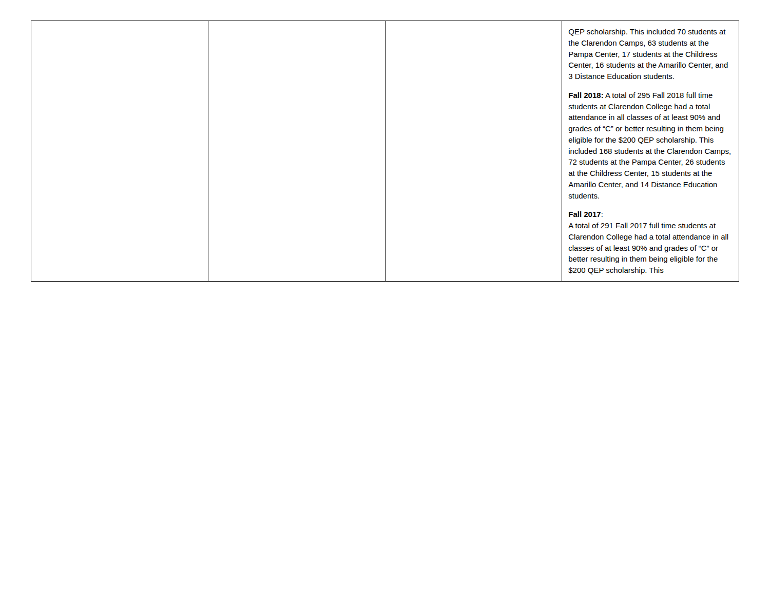| | | | QEP scholarship. This included 70 students at the Clarendon Camps, 63 students at the Pampa Center, 17 students at the Childress Center, 16 students at the Amarillo Center, and 3 Distance Education students. Fall 2018: A total of 295 Fall 2018 full time students at Clarendon College had a total attendance in all classes of at least 90% and grades of “C” or better resulting in them being eligible for the $200 QEP scholarship. This included 168 students at the Clarendon Camps, 72 students at the Pampa Center, 26 students at the Childress Center, 15 students at the Amarillo Center, and 14 Distance Education students. Fall 2017 : A total of 291 Fall 2017 full time students at Clarendon College had a total attendance in all classes of at least 90% and grades of “C” or better resulting in them being eligible for the $200 QEP scholarship. This |